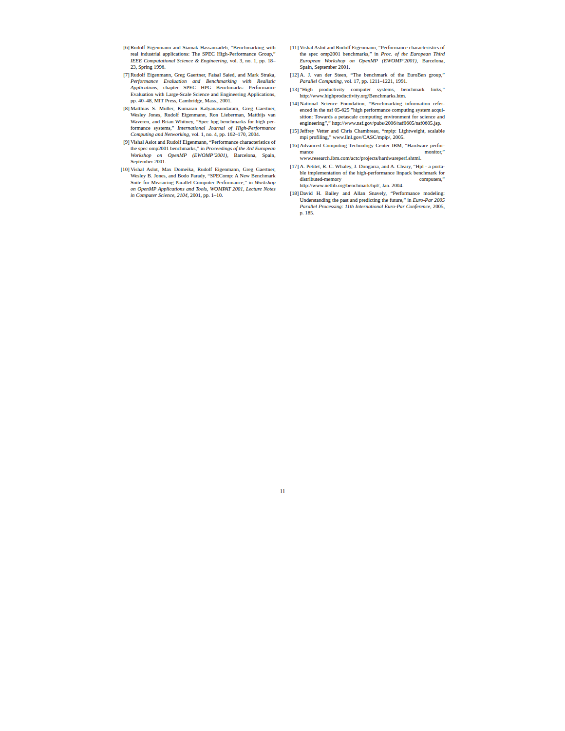[6] Rudolf Eigenmann and Siamak Hassanzadeh, “Benchmarking with real industrial applications: The SPEC High-Performance Group,” IEEE Computational Science & Engineering, vol. 3, no. 1, pp. 18–23, Spring 1996.
[7] Rudolf Eigenmann, Greg Gaertner, Faisal Saied, and Mark Straka, Performance Evaluation and Benchmarking with Realistic Applications, chapter SPEC HPG Benchmarks: Performance Evaluation with Large-Scale Science and Engineering Applications, pp. 40–48, MIT Press, Cambridge, Mass., 2001.
[8] Matthias S. Müller, Kumaran Kalyanasundaram, Greg Gaertner, Wesley Jones, Rudolf Eigenmann, Ron Lieberman, Matthijs van Waveren, and Brian Whitney, “Spec hpg benchmarks for high performance systems,” International Journal of High-Performance Computing and Networking, vol. 1, no. 4, pp. 162–170, 2004.
[9] Vishal Aslot and Rudolf Eigenmann, “Performance characteristics of the spec omp2001 benchmarks,” in Proceedings of the 3rd European Workshop on OpenMP (EWOMP’2001), Barcelona, Spain, September 2001.
[10] Vishal Aslot, Max Domeika, Rudolf Eigenmann, Greg Gaertner, Wesley B. Jones, and Bodo Parady, “SPEComp: A New Benchmark Suite for Measuring Parallel Computer Performance,” in Workshop on OpenMP Applications and Tools, WOMPAT 2001, Lecture Notes in Computer Science, 2104, 2001, pp. 1–10.
[11] Vishal Aslot and Rudolf Eigenmann, “Performance characteristics of the spec omp2001 benchmarks,” in Proc. of the European Third European Workshop on OpenMP (EWOMP’2001), Barcelona, Spain, September 2001.
[12] A. J. van der Steen, “The benchmark of the EuroBen group,” Parallel Computing, vol. 17, pp. 1211–1221, 1991.
[13]“High productivity computer systems, benchmark links,” http://www.highproductivity.org/Benchmarks.htm.
[14] National Science Foundation, “Benchmarking information referenced in the nsf 05-625 ”high performance computing system acquisition: Towards a petascale computing environment for science and engineering”,” http://www.nsf.gov/pubs/2006/nsf0605/nsf0605.jsp.
[15] Jeffrey Vetter and Chris Chambreau, “mpip: Lightweight, scalable mpi profiling,” www.llnl.gov/CASC/mpip/, 2005.
[16] Advanced Computing Technology Center IBM, “Hardware performance monitor,” www.research.ibm.com/actc/projects/hardwareperf.shtml.
[17] A. Petitet, R. C. Whaley, J. Dongarra, and A. Cleary, “Hpl - a portable implementation of the high-performance linpack benchmark for distributed-memory computers,” http://www.netlib.org/benchmark/hpl/, Jan. 2004.
[18] David H. Bailey and Allan Snavely, “Performance modeling: Understanding the past and predicting the future,” in Euro-Par 2005 Parallel Processing: 11th International Euro-Par Conference, 2005, p. 185.
11